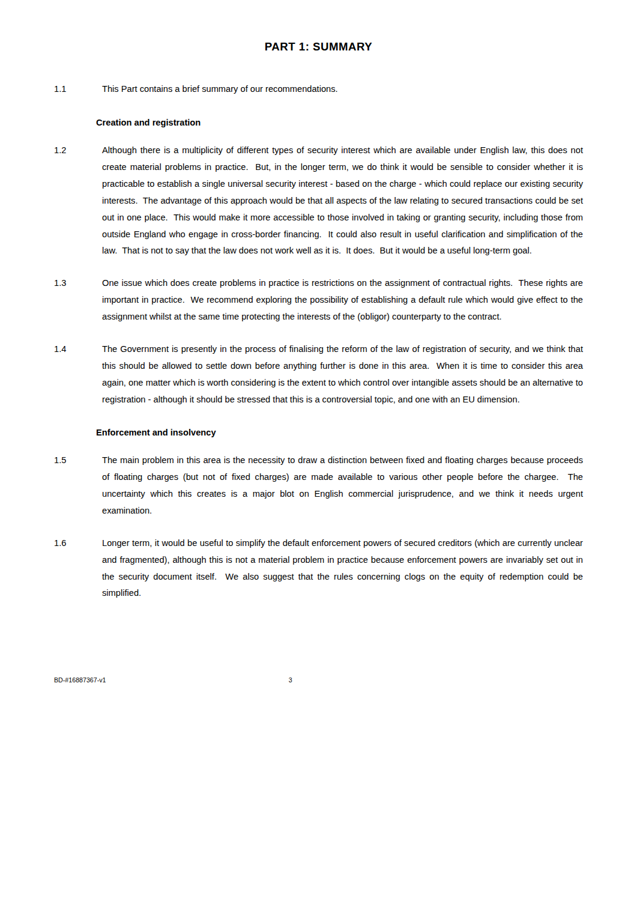PART 1: SUMMARY
1.1
This Part contains a brief summary of our recommendations.
Creation and registration
1.2
Although there is a multiplicity of different types of security interest which are available under English law, this does not create material problems in practice. But, in the longer term, we do think it would be sensible to consider whether it is practicable to establish a single universal security interest - based on the charge - which could replace our existing security interests. The advantage of this approach would be that all aspects of the law relating to secured transactions could be set out in one place. This would make it more accessible to those involved in taking or granting security, including those from outside England who engage in cross-border financing. It could also result in useful clarification and simplification of the law. That is not to say that the law does not work well as it is. It does. But it would be a useful long-term goal.
1.3
One issue which does create problems in practice is restrictions on the assignment of contractual rights. These rights are important in practice. We recommend exploring the possibility of establishing a default rule which would give effect to the assignment whilst at the same time protecting the interests of the (obligor) counterparty to the contract.
1.4
The Government is presently in the process of finalising the reform of the law of registration of security, and we think that this should be allowed to settle down before anything further is done in this area. When it is time to consider this area again, one matter which is worth considering is the extent to which control over intangible assets should be an alternative to registration - although it should be stressed that this is a controversial topic, and one with an EU dimension.
Enforcement and insolvency
1.5
The main problem in this area is the necessity to draw a distinction between fixed and floating charges because proceeds of floating charges (but not of fixed charges) are made available to various other people before the chargee. The uncertainty which this creates is a major blot on English commercial jurisprudence, and we think it needs urgent examination.
1.6
Longer term, it would be useful to simplify the default enforcement powers of secured creditors (which are currently unclear and fragmented), although this is not a material problem in practice because enforcement powers are invariably set out in the security document itself. We also suggest that the rules concerning clogs on the equity of redemption could be simplified.
BD-#16887367-v1
3